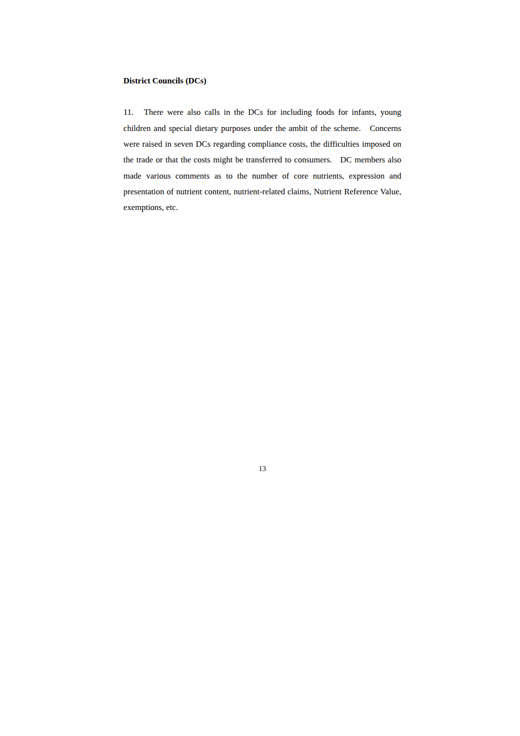District Councils (DCs)
11. There were also calls in the DCs for including foods for infants, young children and special dietary purposes under the ambit of the scheme. Concerns were raised in seven DCs regarding compliance costs, the difficulties imposed on the trade or that the costs might be transferred to consumers. DC members also made various comments as to the number of core nutrients, expression and presentation of nutrient content, nutrient-related claims, Nutrient Reference Value, exemptions, etc.
13